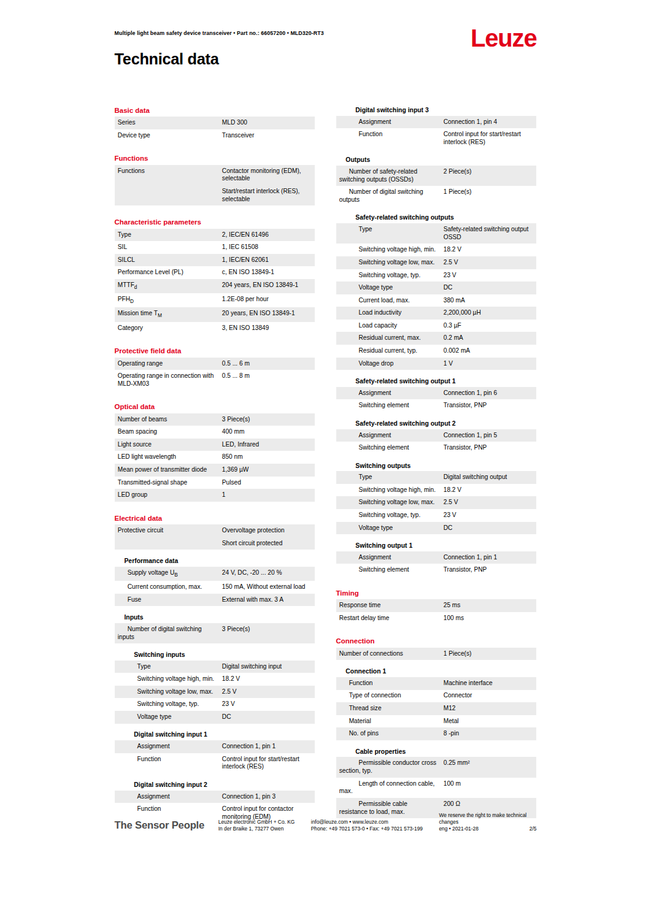Multiple light beam safety device transceiver • Part no.: 66057200 • MLD320-RT3
Technical data
Leuze
Basic data
| Series | MLD 300 |
| Device type | Transceiver |
Functions
| Functions | Contactor monitoring (EDM), selectable |
| | Start/restart interlock (RES), selectable |
Characteristic parameters
| Type | 2, IEC/EN 61496 |
| SIL | 1, IEC 61508 |
| SILCL | 1, IEC/EN 62061 |
| Performance Level (PL) | c, EN ISO 13849-1 |
| MTTF d | 204 years, EN ISO 13849-1 |
| PFH D | 1.2E-08 per hour |
| Mission time T M | 20 years, EN ISO 13849-1 |
| Category | 3, EN ISO 13849 |
Protective field data
| Operating range | 0.5 ... 6 m |
| Operating range in connection with MLD-XM03 | 0.5 ... 8 m |
Optical data
| Number of beams | 3 Piece(s) |
| Beam spacing | 400 mm |
| Light source | LED, Infrared |
| LED light wavelength | 850 nm |
| Mean power of transmitter diode | 1,369 µW |
| Transmitted-signal shape | Pulsed |
| LED group | 1 |
Electrical data
| Protective circuit | Overvoltage protection |
| | Short circuit protected |
Performance data
| Supply voltage U B | 24 V, DC, -20 ... 20 % |
| Current consumption, max. | 150 mA, Without external load |
| Fuse | External with max. 3 A |
Inputs
| Number of digital switching inputs | 3 Piece(s) |
Switching inputs
| Type | Digital switching input |
| Switching voltage high, min. | 18.2 V |
| Switching voltage low, max. | 2.5 V |
| Switching voltage, typ. | 23 V |
| Voltage type | DC |
Digital switching input 1
| Assignment | Connection 1, pin 1 |
| Function | Control input for start/restart interlock (RES) |
Digital switching input 2
| Assignment | Connection 1, pin 3 |
| Function | Control input for contactor monitoring (EDM) |
Digital switching input 3
| Assignment | Connection 1, pin 4 |
| Function | Control input for start/restart interlock (RES) |
Outputs
| Number of safety-related switching outputs (OSSDs) | 2 Piece(s) |
| Number of digital switching outputs | 1 Piece(s) |
Safety-related switching outputs
| Type | Safety-related switching output OSSD |
| Switching voltage high, min. | 18.2 V |
| Switching voltage low, max. | 2.5 V |
| Switching voltage, typ. | 23 V |
| Voltage type | DC |
| Current load, max. | 380 mA |
| Load inductivity | 2,200,000 µH |
| Load capacity | 0.3 µF |
| Residual current, max. | 0.2 mA |
| Residual current, typ. | 0.002 mA |
| Voltage drop | 1 V |
Safety-related switching output 1
| Assignment | Connection 1, pin 6 |
| Switching element | Transistor, PNP |
Safety-related switching output 2
| Assignment | Connection 1, pin 5 |
| Switching element | Transistor, PNP |
Switching outputs
| Type | Digital switching output |
| Switching voltage high, min. | 18.2 V |
| Switching voltage low, max. | 2.5 V |
| Switching voltage, typ. | 23 V |
| Voltage type | DC |
Switching output 1
| Assignment | Connection 1, pin 1 |
| Switching element | Transistor, PNP |
Timing
| Response time | 25 ms |
| Restart delay time | 100 ms |
Connection
| Number of connections | 1 Piece(s) |
Connection 1
| Function | Machine interface |
| Type of connection | Connector |
| Thread size | M12 |
| Material | Metal |
| No. of pins | 8 -pin |
Cable properties
| Permissible conductor cross section, typ. | 0.25 mm² |
| Length of connection cable, max. | 100 m |
| Permissible cable resistance to load, max. | 200 Ω |
The Sensor People
Leuze electronic GmbH + Co. KG
In der Braike 1, 73277 Owen
info@leuze.com • www.leuze.com
Phone: +49 7021 573-0 • Fax: +49 7021 573-199
We reserve the right to make technical changes
eng • 2021-01-28
2/5